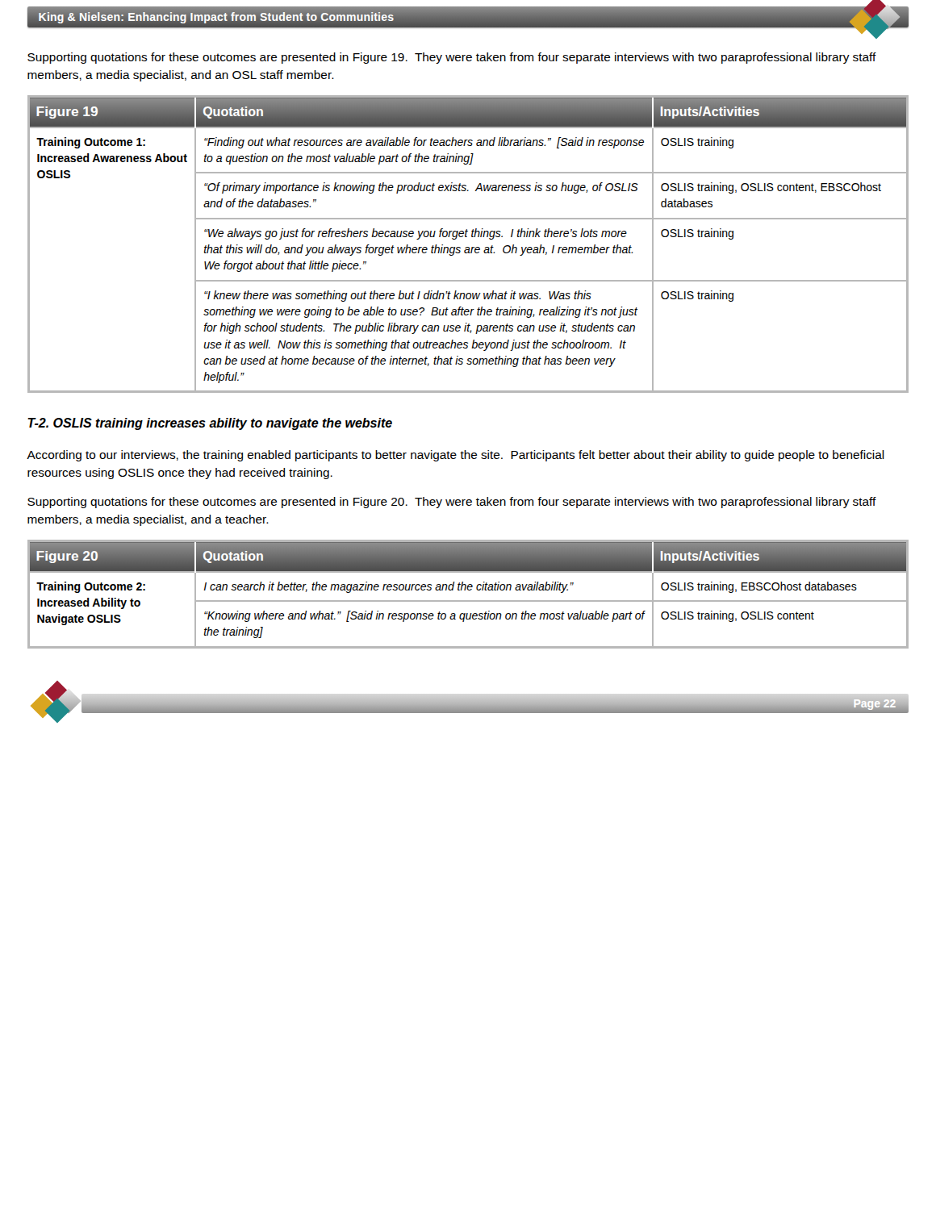King & Nielsen: Enhancing Impact from Student to Communities
Supporting quotations for these outcomes are presented in Figure 19. They were taken from four separate interviews with two paraprofessional library staff members, a media specialist, and an OSL staff member.
| Figure 19 | Quotation | Inputs/Activities |
| --- | --- | --- |
| Training Outcome 1: Increased Awareness About OSLIS | “Finding out what resources are available for teachers and librarians.” [Said in response to a question on the most valuable part of the training] | OSLIS training |
| “Of primary importance is knowing the product exists. Awareness is so huge, of OSLIS and of the databases.” | OSLIS training, OSLIS content, EBSCOhost databases |
| “We always go just for refreshers because you forget things. I think there’s lots more that this will do, and you always forget where things are at. Oh yeah, I remember that. We forgot about that little piece.” | OSLIS training |
| “I knew there was something out there but I didn’t know what it was. Was this something we were going to be able to use? But after the training, realizing it’s not just for high school students. The public library can use it, parents can use it, students can use it as well. Now this is something that outreaches beyond just the schoolroom. It can be used at home because of the internet, that is something that has been very helpful.” | OSLIS training |
T-2. OSLIS training increases ability to navigate the website
According to our interviews, the training enabled participants to better navigate the site. Participants felt better about their ability to guide people to beneficial resources using OSLIS once they had received training.
Supporting quotations for these outcomes are presented in Figure 20. They were taken from four separate interviews with two paraprofessional library staff members, a media specialist, and a teacher.
| Figure 20 | Quotation | Inputs/Activities |
| --- | --- | --- |
| Training Outcome 2: Increased Ability to Navigate OSLIS | I can search it better, the magazine resources and the citation availability.” | OSLIS training, EBSCOhost databases |
| “Knowing where and what.” [Said in response to a question on the most valuable part of the training] | OSLIS training, OSLIS content |
Page 22